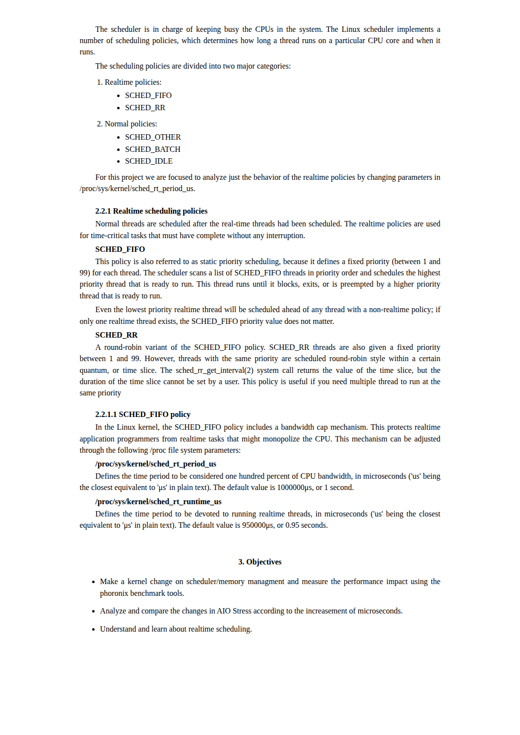The scheduler is in charge of keeping busy the CPUs in the system. The Linux scheduler implements a number of scheduling policies, which determines how long a thread runs on a particular CPU core and when it runs.
The scheduling policies are divided into two major categories:
Realtime policies:
SCHED_FIFO
SCHED_RR
Normal policies:
SCHED_OTHER
SCHED_BATCH
SCHED_IDLE
For this project we are focused to analyze just the behavior of the realtime policies by changing parameters in /proc/sys/kernel/sched_rt_period_us.
2.2.1 Realtime scheduling policies
Normal threads are scheduled after the real-time threads had been scheduled. The realtime policies are used for time-critical tasks that must have complete without any interruption.
SCHED_FIFO
This policy is also referred to as static priority scheduling, because it defines a fixed priority (between 1 and 99) for each thread. The scheduler scans a list of SCHED_FIFO threads in priority order and schedules the highest priority thread that is ready to run. This thread runs until it blocks, exits, or is preempted by a higher priority thread that is ready to run.
Even the lowest priority realtime thread will be scheduled ahead of any thread with a non-realtime policy; if only one realtime thread exists, the SCHED_FIFO priority value does not matter.
SCHED_RR
A round-robin variant of the SCHED_FIFO policy. SCHED_RR threads are also given a fixed priority between 1 and 99. However, threads with the same priority are scheduled round-robin style within a certain quantum, or time slice. The sched_rr_get_interval(2) system call returns the value of the time slice, but the duration of the time slice cannot be set by a user. This policy is useful if you need multiple thread to run at the same priority
2.2.1.1 SCHED_FIFO policy
In the Linux kernel, the SCHED_FIFO policy includes a bandwidth cap mechanism. This protects realtime application programmers from realtime tasks that might monopolize the CPU. This mechanism can be adjusted through the following /proc file system parameters:
/proc/sys/kernel/sched_rt_period_us
Defines the time period to be considered one hundred percent of CPU bandwidth, in microseconds ('us' being the closest equivalent to 'μs' in plain text). The default value is 1000000μs, or 1 second.
/proc/sys/kernel/sched_rt_runtime_us
Defines the time period to be devoted to running realtime threads, in microseconds ('us' being the closest equivalent to 'μs' in plain text). The default value is 950000μs, or 0.95 seconds.
3. Objectives
Make a kernel change on scheduler/memory managment and measure the performance impact using the phoronix benchmark tools.
Analyze and compare the changes in AIO Stress according to the increasement of microseconds.
Understand and learn about realtime scheduling.